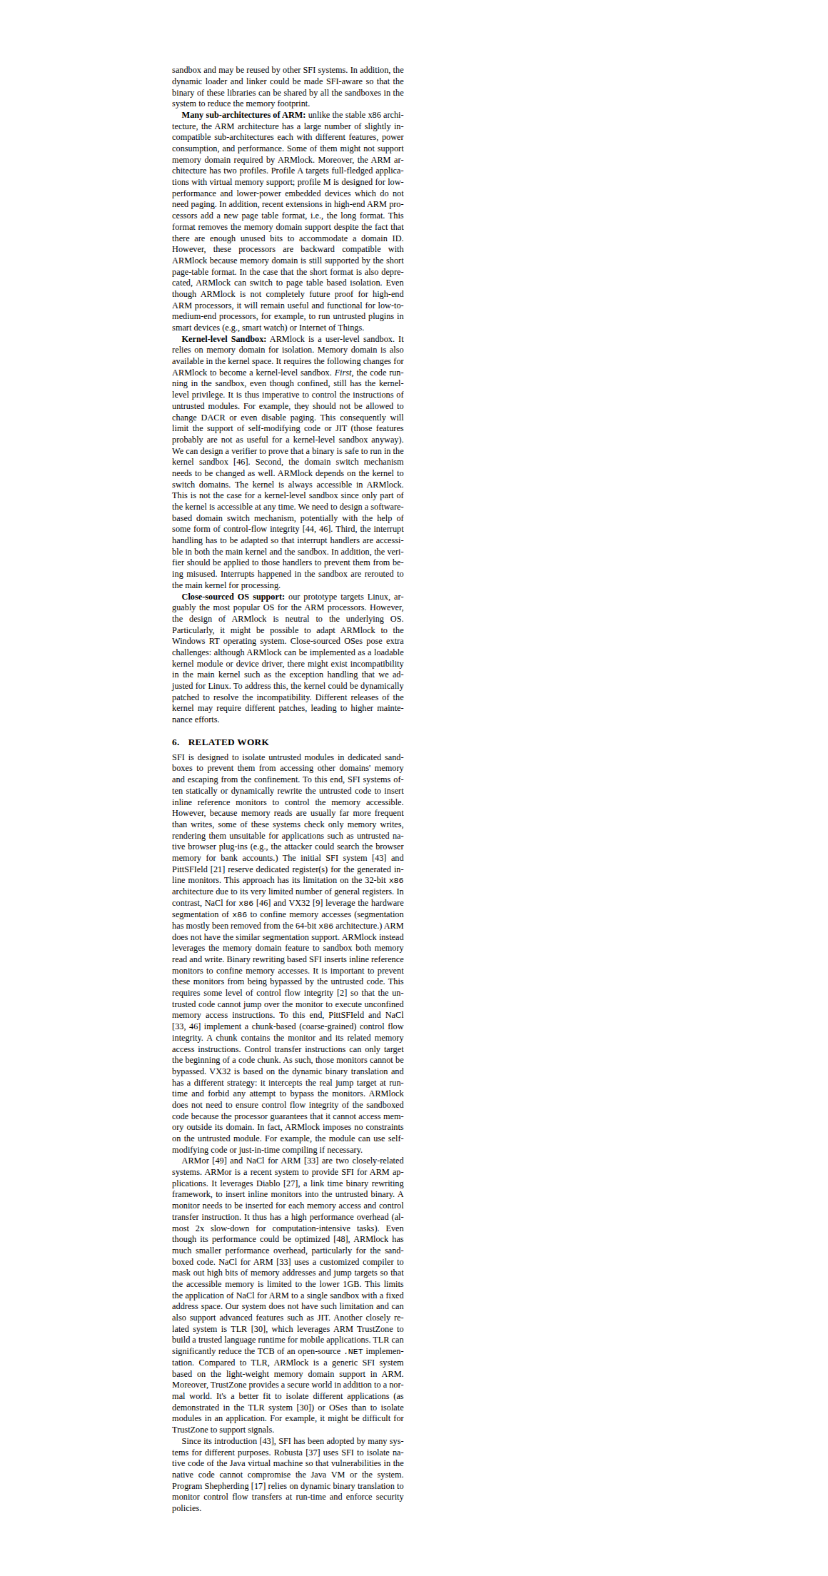sandbox and may be reused by other SFI systems. In addition, the dynamic loader and linker could be made SFI-aware so that the binary of these libraries can be shared by all the sandboxes in the system to reduce the memory footprint.
Many sub-architectures of ARM: unlike the stable x86 architecture, the ARM architecture has a large number of slightly incompatible sub-architectures each with different features, power consumption, and performance. Some of them might not support memory domain required by ARMlock. Moreover, the ARM architecture has two profiles. Profile A targets full-fledged applications with virtual memory support; profile M is designed for low-performance and lower-power embedded devices which do not need paging. In addition, recent extensions in high-end ARM processors add a new page table format, i.e., the long format. This format removes the memory domain support despite the fact that there are enough unused bits to accommodate a domain ID. However, these processors are backward compatible with ARMlock because memory domain is still supported by the short page-table format. In the case that the short format is also deprecated, ARMlock can switch to page table based isolation. Even though ARMlock is not completely future proof for high-end ARM processors, it will remain useful and functional for low-to-medium-end processors, for example, to run untrusted plugins in smart devices (e.g., smart watch) or Internet of Things.
Kernel-level Sandbox: ARMlock is a user-level sandbox. It relies on memory domain for isolation. Memory domain is also available in the kernel space. It requires the following changes for ARMlock to become a kernel-level sandbox. First, the code running in the sandbox, even though confined, still has the kernel-level privilege. It is thus imperative to control the instructions of untrusted modules. For example, they should not be allowed to change DACR or even disable paging. This consequently will limit the support of self-modifying code or JIT (those features probably are not as useful for a kernel-level sandbox anyway). We can design a verifier to prove that a binary is safe to run in the kernel sandbox [46]. Second, the domain switch mechanism needs to be changed as well. ARMlock depends on the kernel to switch domains. The kernel is always accessible in ARMlock. This is not the case for a kernel-level sandbox since only part of the kernel is accessible at any time. We need to design a software-based domain switch mechanism, potentially with the help of some form of control-flow integrity [44, 46]. Third, the interrupt handling has to be adapted so that interrupt handlers are accessible in both the main kernel and the sandbox. In addition, the verifier should be applied to those handlers to prevent them from being misused. Interrupts happened in the sandbox are rerouted to the main kernel for processing.
Close-sourced OS support: our prototype targets Linux, arguably the most popular OS for the ARM processors. However, the design of ARMlock is neutral to the underlying OS. Particularly, it might be possible to adapt ARMlock to the Windows RT operating system. Close-sourced OSes pose extra challenges: although ARMlock can be implemented as a loadable kernel module or device driver, there might exist incompatibility in the main kernel such as the exception handling that we adjusted for Linux. To address this, the kernel could be dynamically patched to resolve the incompatibility. Different releases of the kernel may require different patches, leading to higher maintenance efforts.
6. RELATED WORK
SFI is designed to isolate untrusted modules in dedicated sandboxes to prevent them from accessing other domains' memory and escaping from the confinement. To this end, SFI systems often statically or dynamically rewrite the untrusted code to insert inline reference monitors to control the memory accessible. However, because memory reads are usually far more frequent than writes, some of these systems check only memory writes, rendering them unsuitable for applications such as untrusted native browser plug-ins (e.g., the attacker could search the browser memory for bank accounts.) The initial SFI system [43] and PittSFIeld [21] reserve dedicated register(s) for the generated inline monitors. This approach has its limitation on the 32-bit x86 architecture due to its very limited number of general registers. In contrast, NaCl for x86 [46] and VX32 [9] leverage the hardware segmentation of x86 to confine memory accesses (segmentation has mostly been removed from the 64-bit x86 architecture.) ARM does not have the similar segmentation support. ARMlock instead leverages the memory domain feature to sandbox both memory read and write. Binary rewriting based SFI inserts inline reference monitors to confine memory accesses. It is important to prevent these monitors from being bypassed by the untrusted code. This requires some level of control flow integrity [2] so that the untrusted code cannot jump over the monitor to execute unconfined memory access instructions. To this end, PittSFIeld and NaCl [33, 46] implement a chunk-based (coarse-grained) control flow integrity. A chunk contains the monitor and its related memory access instructions. Control transfer instructions can only target the beginning of a code chunk. As such, those monitors cannot be bypassed. VX32 is based on the dynamic binary translation and has a different strategy: it intercepts the real jump target at run-time and forbid any attempt to bypass the monitors. ARMlock does not need to ensure control flow integrity of the sandboxed code because the processor guarantees that it cannot access memory outside its domain. In fact, ARMlock imposes no constraints on the untrusted module. For example, the module can use self-modifying code or just-in-time compiling if necessary.
ARMor [49] and NaCl for ARM [33] are two closely-related systems. ARMor is a recent system to provide SFI for ARM applications. It leverages Diablo [27], a link time binary rewriting framework, to insert inline monitors into the untrusted binary. A monitor needs to be inserted for each memory access and control transfer instruction. It thus has a high performance overhead (almost 2x slow-down for computation-intensive tasks). Even though its performance could be optimized [48], ARMlock has much smaller performance overhead, particularly for the sandboxed code. NaCl for ARM [33] uses a customized compiler to mask out high bits of memory addresses and jump targets so that the accessible memory is limited to the lower 1GB. This limits the application of NaCl for ARM to a single sandbox with a fixed address space. Our system does not have such limitation and can also support advanced features such as JIT. Another closely related system is TLR [30], which leverages ARM TrustZone to build a trusted language runtime for mobile applications. TLR can significantly reduce the TCB of an open-source .NET implementation. Compared to TLR, ARMlock is a generic SFI system based on the light-weight memory domain support in ARM. Moreover, TrustZone provides a secure world in addition to a normal world. It's a better fit to isolate different applications (as demonstrated in the TLR system [30]) or OSes than to isolate modules in an application. For example, it might be difficult for TrustZone to support signals.
Since its introduction [43], SFI has been adopted by many systems for different purposes. Robusta [37] uses SFI to isolate native code of the Java virtual machine so that vulnerabilities in the native code cannot compromise the Java VM or the system. Program Shepherding [17] relies on dynamic binary translation to monitor control flow transfers at run-time and enforce security policies.